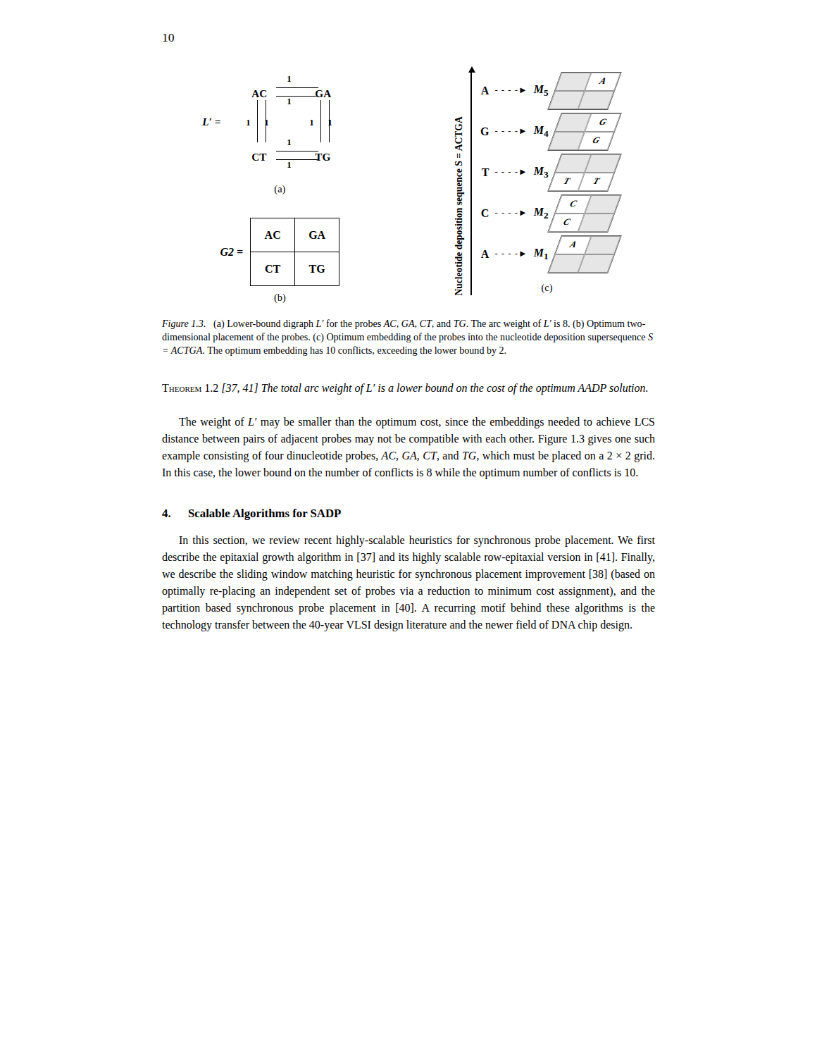10
L′ = AC GA CT TG 1 1 1 1 1 1 1 1
(a)
G2 =
| AC | GA |
| CT | TG |
(b)
Nucleotide deposition sequence S = ACTGA
A - - - -► M5
A
G - - - -► M4
G
G
T - - - -► M3
T
T
C - - - -► M2
C
C
A - - - -► M1
A
(c)
Figure 1.3. (a) Lower-bound digraph L′ for the probes AC, GA, CT, and TG. The arc weight of L′ is 8. (b) Optimum two-dimensional placement of the probes. (c) Optimum embedding of the probes into the nucleotide deposition supersequence S = ACTGA. The optimum embedding has 10 conflicts, exceeding the lower bound by 2.
Theorem 1.2 [37, 41] The total arc weight of L′ is a lower bound on the cost of the optimum AADP solution.
The weight of L′ may be smaller than the optimum cost, since the embeddings needed to achieve LCS distance between pairs of adjacent probes may not be compatible with each other. Figure 1.3 gives one such example consisting of four dinucleotide probes, AC, GA, CT, and TG, which must be placed on a 2 × 2 grid. In this case, the lower bound on the number of conflicts is 8 while the optimum number of conflicts is 10.
4. Scalable Algorithms for SADP
In this section, we review recent highly-scalable heuristics for synchronous probe placement. We first describe the epitaxial growth algorithm in [37] and its highly scalable row-epitaxial version in [41]. Finally, we describe the sliding window matching heuristic for synchronous placement improvement [38] (based on optimally re-placing an independent set of probes via a reduction to minimum cost assignment), and the partition based synchronous probe placement in [40]. A recurring motif behind these algorithms is the technology transfer between the 40-year VLSI design literature and the newer field of DNA chip design.